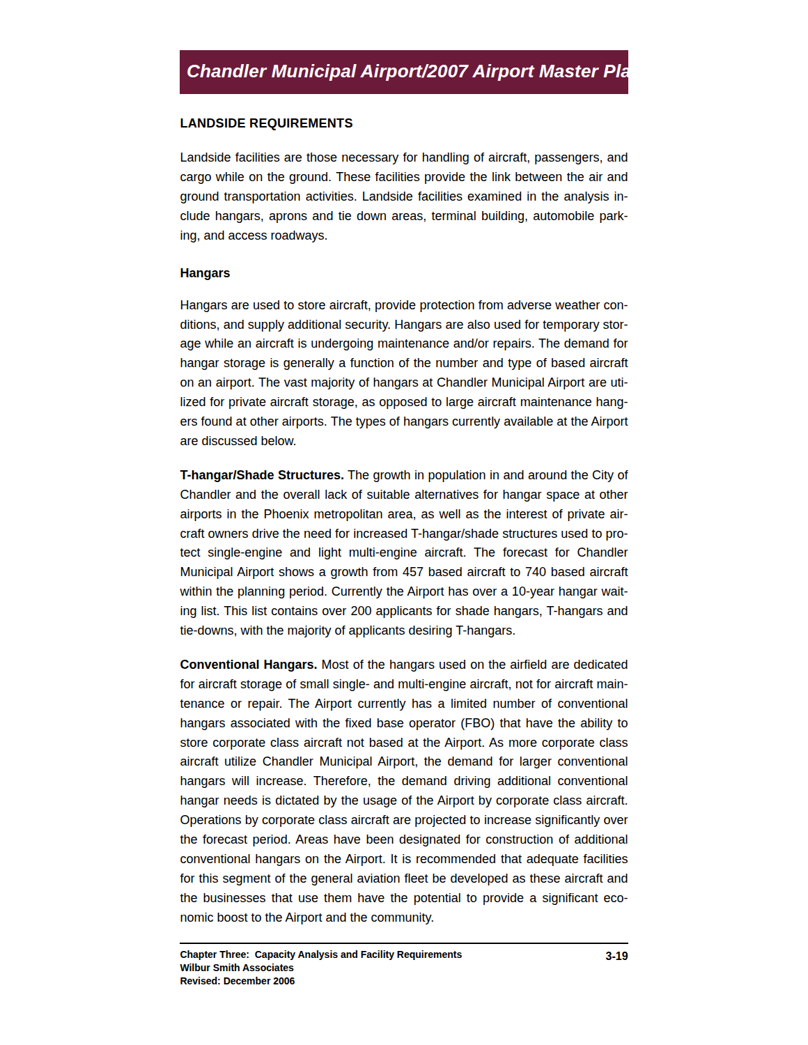Chandler Municipal Airport/2007 Airport Master Plan Update
LANDSIDE REQUIREMENTS
Landside facilities are those necessary for handling of aircraft, passengers, and cargo while on the ground. These facilities provide the link between the air and ground transportation activities. Landside facilities examined in the analysis include hangars, aprons and tie down areas, terminal building, automobile parking, and access roadways.
Hangars
Hangars are used to store aircraft, provide protection from adverse weather conditions, and supply additional security. Hangars are also used for temporary storage while an aircraft is undergoing maintenance and/or repairs. The demand for hangar storage is generally a function of the number and type of based aircraft on an airport. The vast majority of hangars at Chandler Municipal Airport are utilized for private aircraft storage, as opposed to large aircraft maintenance hangers found at other airports. The types of hangars currently available at the Airport are discussed below.
T-hangar/Shade Structures. The growth in population in and around the City of Chandler and the overall lack of suitable alternatives for hangar space at other airports in the Phoenix metropolitan area, as well as the interest of private aircraft owners drive the need for increased T-hangar/shade structures used to protect single-engine and light multi-engine aircraft. The forecast for Chandler Municipal Airport shows a growth from 457 based aircraft to 740 based aircraft within the planning period. Currently the Airport has over a 10-year hangar waiting list. This list contains over 200 applicants for shade hangars, T-hangars and tie-downs, with the majority of applicants desiring T-hangars.
Conventional Hangars. Most of the hangars used on the airfield are dedicated for aircraft storage of small single- and multi-engine aircraft, not for aircraft maintenance or repair. The Airport currently has a limited number of conventional hangars associated with the fixed base operator (FBO) that have the ability to store corporate class aircraft not based at the Airport. As more corporate class aircraft utilize Chandler Municipal Airport, the demand for larger conventional hangars will increase. Therefore, the demand driving additional conventional hangar needs is dictated by the usage of the Airport by corporate class aircraft. Operations by corporate class aircraft are projected to increase significantly over the forecast period. Areas have been designated for construction of additional conventional hangars on the Airport. It is recommended that adequate facilities for this segment of the general aviation fleet be developed as these aircraft and the businesses that use them have the potential to provide a significant economic boost to the Airport and the community.
Chapter Three: Capacity Analysis and Facility Requirements
Wilbur Smith Associates
Revised: December 2006
3-19